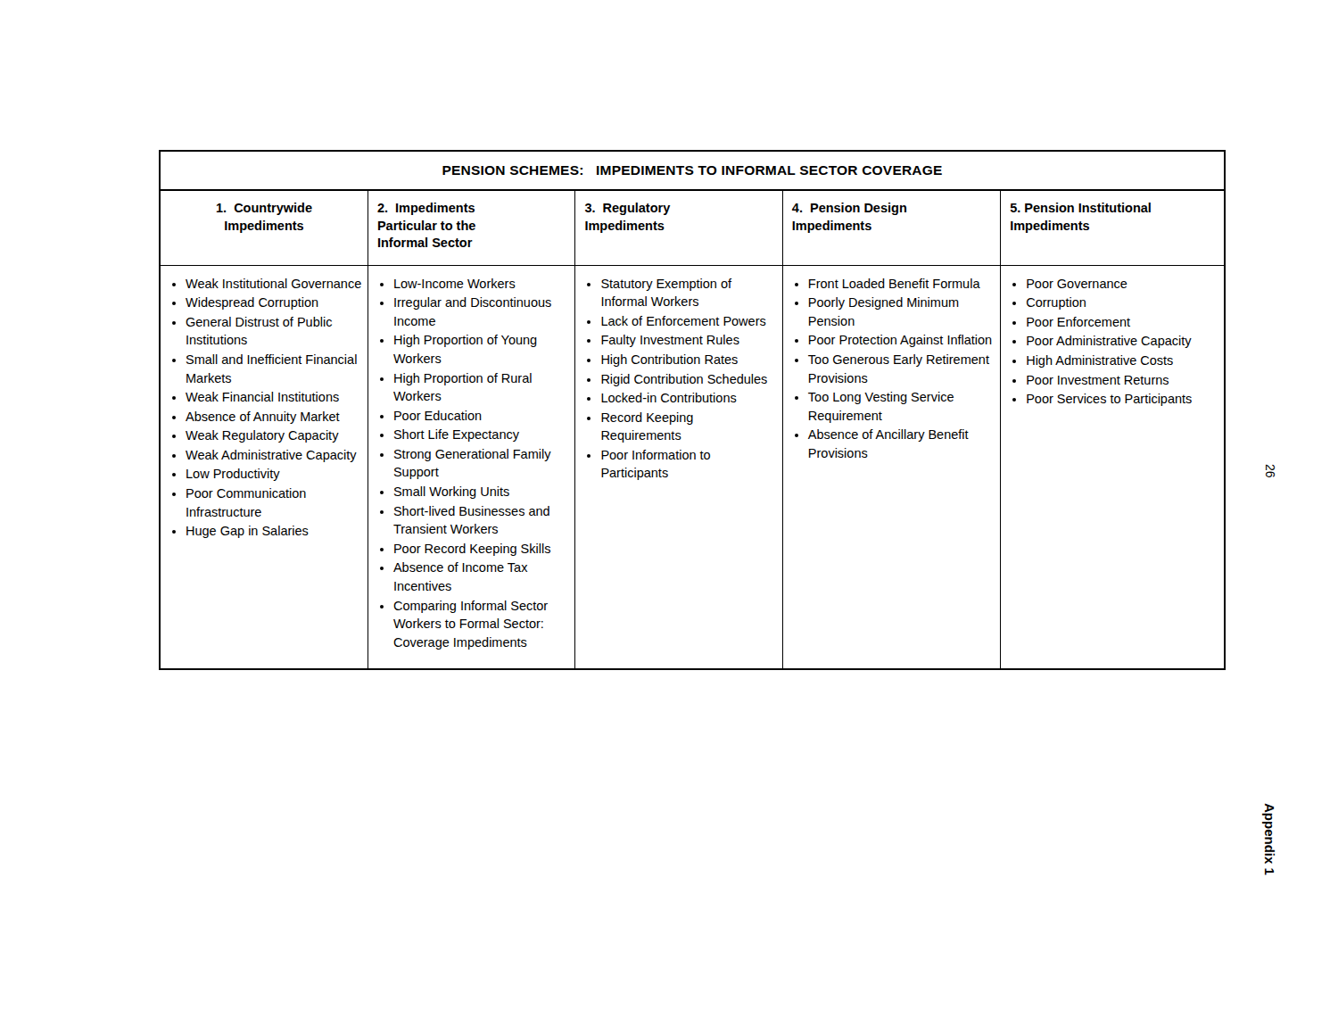PENSION SCHEMES: IMPEDIMENTS TO INFORMAL SECTOR COVERAGE
| 1. Countrywide Impediments | 2. Impediments Particular to the Informal Sector | 3. Regulatory Impediments | 4. Pension Design Impediments | 5. Pension Institutional Impediments |
| --- | --- | --- | --- | --- |
| Weak Institutional Governance Widespread Corruption General Distrust of Public Institutions Small and Inefficient Financial Markets Weak Financial Institutions Absence of Annuity Market Weak Regulatory Capacity Weak Administrative Capacity Low Productivity Poor Communication Infrastructure Huge Gap in Salaries | Low-Income Workers Irregular and Discontinuous Income High Proportion of Young Workers High Proportion of Rural Workers Poor Education Short Life Expectancy Strong Generational Family Support Small Working Units Short-lived Businesses and Transient Workers Poor Record Keeping Skills Absence of Income Tax Incentives Comparing Informal Sector Workers to Formal Sector: Coverage Impediments | Statutory Exemption of Informal Workers Lack of Enforcement Powers Faulty Investment Rules High Contribution Rates Rigid Contribution Schedules Locked-in Contributions Record Keeping Requirements Poor Information to Participants | Front Loaded Benefit Formula Poorly Designed Minimum Pension Poor Protection Against Inflation Too Generous Early Retirement Provisions Too Long Vesting Service Requirement Absence of Ancillary Benefit Provisions | Poor Governance Corruption Poor Enforcement Poor Administrative Capacity High Administrative Costs Poor Investment Returns Poor Services to Participants |
26
Appendix 1